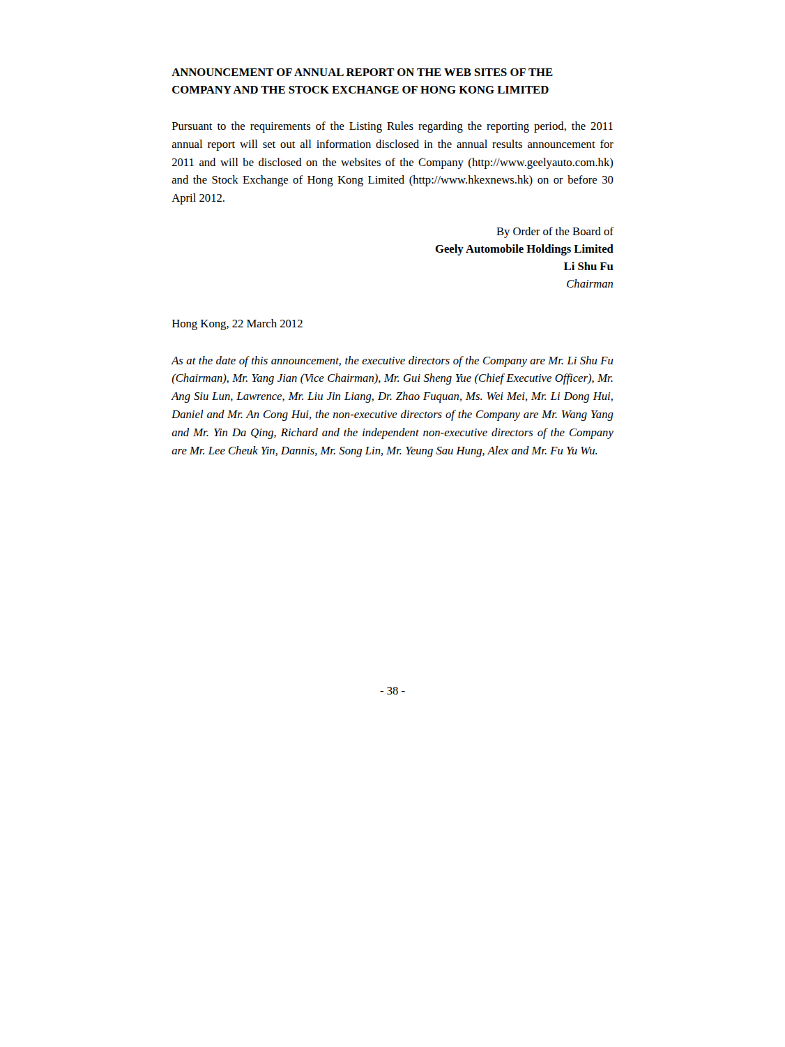ANNOUNCEMENT OF ANNUAL REPORT ON THE WEB SITES OF THE COMPANY AND THE STOCK EXCHANGE OF HONG KONG LIMITED
Pursuant to the requirements of the Listing Rules regarding the reporting period, the 2011 annual report will set out all information disclosed in the annual results announcement for 2011 and will be disclosed on the websites of the Company (http://www.geelyauto.com.hk) and the Stock Exchange of Hong Kong Limited (http://www.hkexnews.hk) on or before 30 April 2012.
By Order of the Board of Geely Automobile Holdings Limited Li Shu Fu Chairman
Hong Kong, 22 March 2012
As at the date of this announcement, the executive directors of the Company are Mr. Li Shu Fu (Chairman), Mr. Yang Jian (Vice Chairman), Mr. Gui Sheng Yue (Chief Executive Officer), Mr. Ang Siu Lun, Lawrence, Mr. Liu Jin Liang, Dr. Zhao Fuquan, Ms. Wei Mei, Mr. Li Dong Hui, Daniel and Mr. An Cong Hui, the non-executive directors of the Company are Mr. Wang Yang and Mr. Yin Da Qing, Richard and the independent non-executive directors of the Company are Mr. Lee Cheuk Yin, Dannis, Mr. Song Lin, Mr. Yeung Sau Hung, Alex and Mr. Fu Yu Wu.
- 38 -